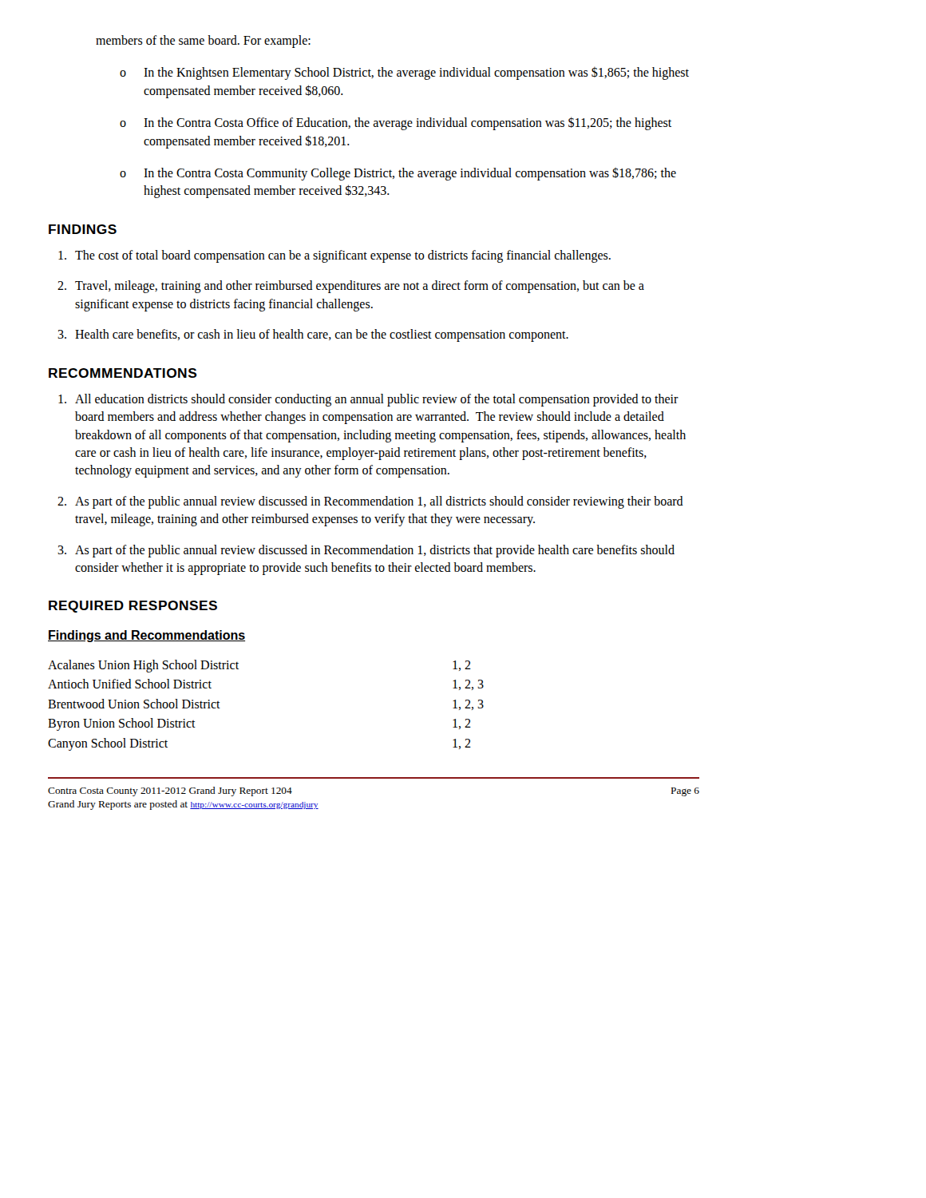members of the same board. For example:
In the Knightsen Elementary School District, the average individual compensation was $1,865; the highest compensated member received $8,060.
In the Contra Costa Office of Education, the average individual compensation was $11,205; the highest compensated member received $18,201.
In the Contra Costa Community College District, the average individual compensation was $18,786; the highest compensated member received $32,343.
FINDINGS
The cost of total board compensation can be a significant expense to districts facing financial challenges.
Travel, mileage, training and other reimbursed expenditures are not a direct form of compensation, but can be a significant expense to districts facing financial challenges.
Health care benefits, or cash in lieu of health care, can be the costliest compensation component.
RECOMMENDATIONS
All education districts should consider conducting an annual public review of the total compensation provided to their board members and address whether changes in compensation are warranted. The review should include a detailed breakdown of all components of that compensation, including meeting compensation, fees, stipends, allowances, health care or cash in lieu of health care, life insurance, employer-paid retirement plans, other post-retirement benefits, technology equipment and services, and any other form of compensation.
As part of the public annual review discussed in Recommendation 1, all districts should consider reviewing their board travel, mileage, training and other reimbursed expenses to verify that they were necessary.
As part of the public annual review discussed in Recommendation 1, districts that provide health care benefits should consider whether it is appropriate to provide such benefits to their elected board members.
REQUIRED RESPONSES
Findings and Recommendations
| Acalanes Union High School District | 1, 2 |
| Antioch Unified School District | 1, 2, 3 |
| Brentwood Union School District | 1, 2, 3 |
| Byron Union School District | 1, 2 |
| Canyon School District | 1, 2 |
Contra Costa County 2011-2012 Grand Jury Report 1204
Grand Jury Reports are posted at http://www.cc-courts.org/grandjury
Page 6